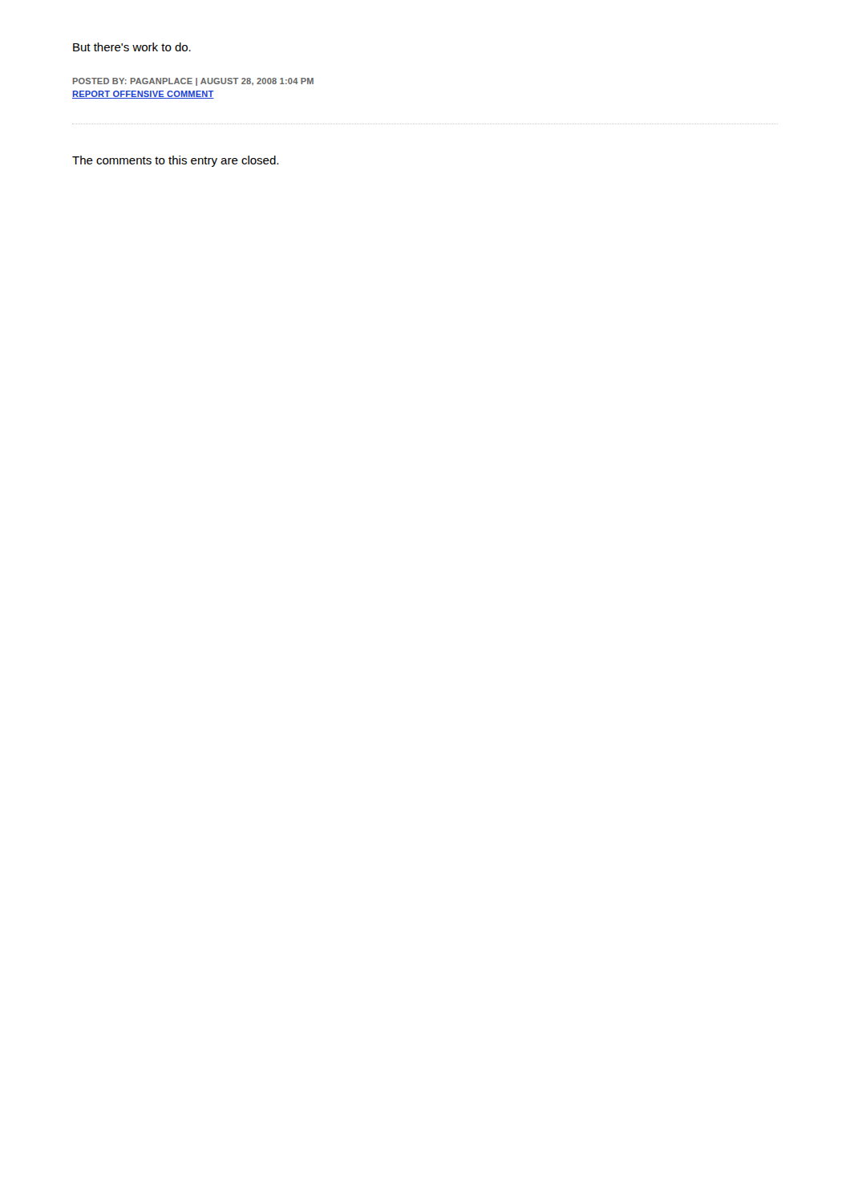But there's work to do.
POSTED BY: PAGANPLACE | AUGUST 28, 2008 1:04 PM
REPORT OFFENSIVE COMMENT
The comments to this entry are closed.